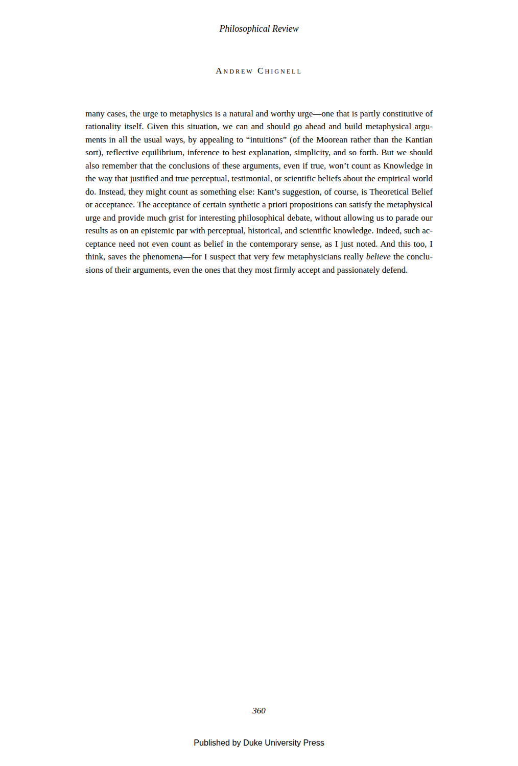Philosophical Review
Andrew Chignell
many cases, the urge to metaphysics is a natural and worthy urge—one that is partly constitutive of rationality itself. Given this situation, we can and should go ahead and build metaphysical arguments in all the usual ways, by appealing to “intuitions” (of the Moorean rather than the Kantian sort), reflective equilibrium, inference to best explanation, simplicity, and so forth. But we should also remember that the conclusions of these arguments, even if true, won’t count as Knowledge in the way that justified and true perceptual, testimonial, or scientific beliefs about the empirical world do. Instead, they might count as something else: Kant’s suggestion, of course, is Theoretical Belief or acceptance. The acceptance of certain synthetic a priori propositions can satisfy the metaphysical urge and provide much grist for interesting philosophical debate, without allowing us to parade our results as on an epistemic par with perceptual, historical, and scientific knowledge. Indeed, such acceptance need not even count as belief in the contemporary sense, as I just noted. And this too, I think, saves the phenomena—for I suspect that very few metaphysicians really believe the conclusions of their arguments, even the ones that they most firmly accept and passionately defend.
360
Published by Duke University Press